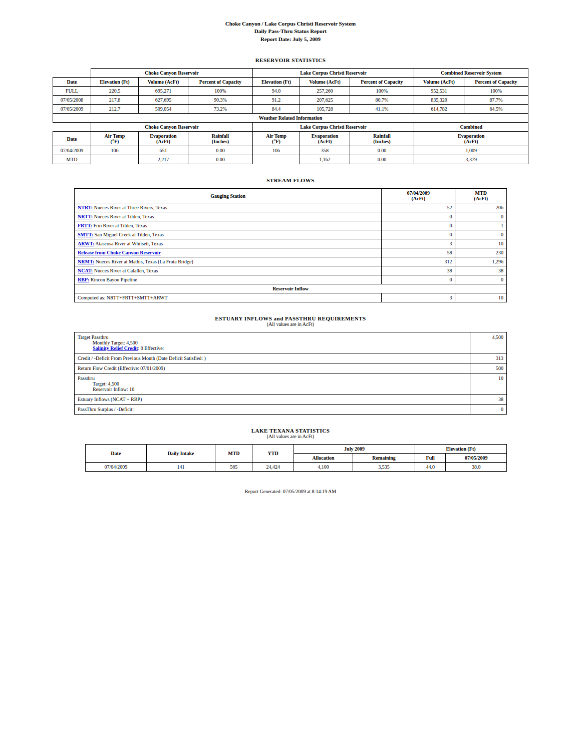Choke Canyon / Lake Corpus Christi Reservoir System
Daily Pass-Thru Status Report
Report Date: July 5, 2009
RESERVOIR STATISTICS
| | Choke Canyon Reservoir | Lake Corpus Christi Reservoir | Combined Reservoir System |
| --- | --- | --- | --- |
| Date | Elevation (Ft) | Volume (AcFt) | Percent of Capacity | Elevation (Ft) | Volume (AcFt) | Percent of Capacity | Volume (AcFt) | Percent of Capacity |
| FULL | 220.5 | 695,271 | 100% | 94.0 | 257,260 | 100% | 952,531 | 100% |
| 07/05/2008 | 217.8 | 627,695 | 90.3% | 91.2 | 207,625 | 80.7% | 835,320 | 87.7% |
| 07/05/2009 | 212.7 | 509,054 | 73.2% | 84.4 | 105,728 | 41.1% | 614,782 | 64.5% |
| Weather Related Information |
| | Choke Canyon Reservoir | Lake Corpus Christi Reservoir | Combined |
| Date | Air Temp (°F) | Evaporation (AcFt) | Rainfall (Inches) | Air Temp (°F) | Evaporation (AcFt) | Rainfall (Inches) | Evaporation (AcFt) |
| 07/04/2009 | 106 | 651 | 0.00 | 106 | 358 | 0.00 | 1,009 |
| MTD | | 2,217 | 0.00 | | 1,162 | 0.00 | 3,379 |
STREAM FLOWS
| Gauging Station | 07/04/2009 (AcFt) | MTD (AcFt) |
| --- | --- | --- |
| NTRT: Nueces River at Three Rivers, Texas | 52 | 206 |
| NRTT: Nueces River at Tilden, Texas | 0 | 0 |
| FRTT: Frio River at Tilden, Texas | 0 | 1 |
| SMTT: San Miguel Creek at Tilden, Texas | 0 | 0 |
| ARWT: Atascosa River at Whitsett, Texas | 3 | 10 |
| Release from Choke Canyon Reservoir | 58 | 230 |
| NRMT: Nueces River at Mathis, Texas (La Fruta Bridge) | 312 | 1,296 |
| NCAT: Nueces River at Calallen, Texas | 38 | 38 |
| RBP: Rincon Bayou Pipeline | 0 | 0 |
| Reservoir Inflow |
| Computed as: NRTT+FRTT+SMTT+ARWT | 3 | 10 |
ESTUARY INFLOWS and PASSTHRU REQUIREMENTS (All values are in AcFt)
| Target Passthru Monthly Target: 4,500 Salinity Relief Credit : 0 Effective: | 4,500 |
| Credit / -Deficit From Previous Month (Date Deficit Satisfied: ) | 313 |
| Return Flow Credit (Effective: 07/01/2009) | 500 |
| Passthru Target: 4,500 Reservoir Inflow: 10 | 10 |
| Estuary Inflows (NCAT + RBP) | 38 |
| PassThru Surplus / -Deficit: | 0 |
LAKE TEXANA STATISTICS (All values are in AcFt)
| | Date | Daily Intake | MTD | YTD | July 2009 | Elevation (Ft) |
| --- | --- | --- | --- | --- | --- | --- |
| Allocation | Remaining | Full | 07/05/2009 |
| | 07/04/2009 | 141 | 565 | 24,424 | 4,100 | 3,535 | 44.0 | 38.0 |
Report Generated: 07/05/2009 at 8:14:19 AM